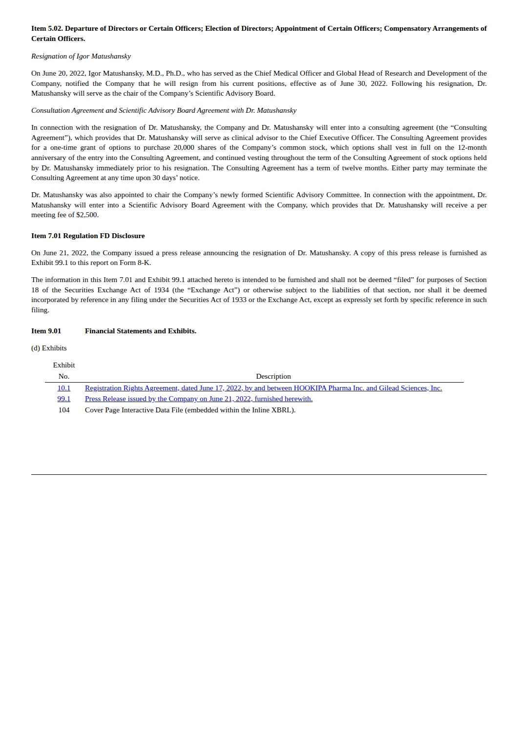Item 5.02. Departure of Directors or Certain Officers; Election of Directors; Appointment of Certain Officers; Compensatory Arrangements of Certain Officers.
Resignation of Igor Matushansky
On June 20, 2022, Igor Matushansky, M.D., Ph.D., who has served as the Chief Medical Officer and Global Head of Research and Development of the Company, notified the Company that he will resign from his current positions, effective as of June 30, 2022. Following his resignation, Dr. Matushansky will serve as the chair of the Company’s Scientific Advisory Board.
Consultation Agreement and Scientific Advisory Board Agreement with Dr. Matushansky
In connection with the resignation of Dr. Matushansky, the Company and Dr. Matushansky will enter into a consulting agreement (the “Consulting Agreement”), which provides that Dr. Matushansky will serve as clinical advisor to the Chief Executive Officer. The Consulting Agreement provides for a one-time grant of options to purchase 20,000 shares of the Company’s common stock, which options shall vest in full on the 12-month anniversary of the entry into the Consulting Agreement, and continued vesting throughout the term of the Consulting Agreement of stock options held by Dr. Matushansky immediately prior to his resignation. The Consulting Agreement has a term of twelve months. Either party may terminate the Consulting Agreement at any time upon 30 days’ notice.
Dr. Matushansky was also appointed to chair the Company’s newly formed Scientific Advisory Committee. In connection with the appointment, Dr. Matushansky will enter into a Scientific Advisory Board Agreement with the Company, which provides that Dr. Matushansky will receive a per meeting fee of $2,500.
Item 7.01 Regulation FD Disclosure
On June 21, 2022, the Company issued a press release announcing the resignation of Dr. Matushansky. A copy of this press release is furnished as Exhibit 99.1 to this report on Form 8-K.
The information in this Item 7.01 and Exhibit 99.1 attached hereto is intended to be furnished and shall not be deemed “filed” for purposes of Section 18 of the Securities Exchange Act of 1934 (the “Exchange Act”) or otherwise subject to the liabilities of that section, nor shall it be deemed incorporated by reference in any filing under the Securities Act of 1933 or the Exchange Act, except as expressly set forth by specific reference in such filing.
Item 9.01 Financial Statements and Exhibits.
(d) Exhibits
| Exhibit | |
| No. | Description |
| 10.1 | Registration Rights Agreement, dated June 17, 2022, by and between HOOKIPA Pharma Inc. and Gilead Sciences, Inc. |
| 99.1 | Press Release issued by the Company on June 21, 2022, furnished herewith. |
| 104 | Cover Page Interactive Data File (embedded within the Inline XBRL). |